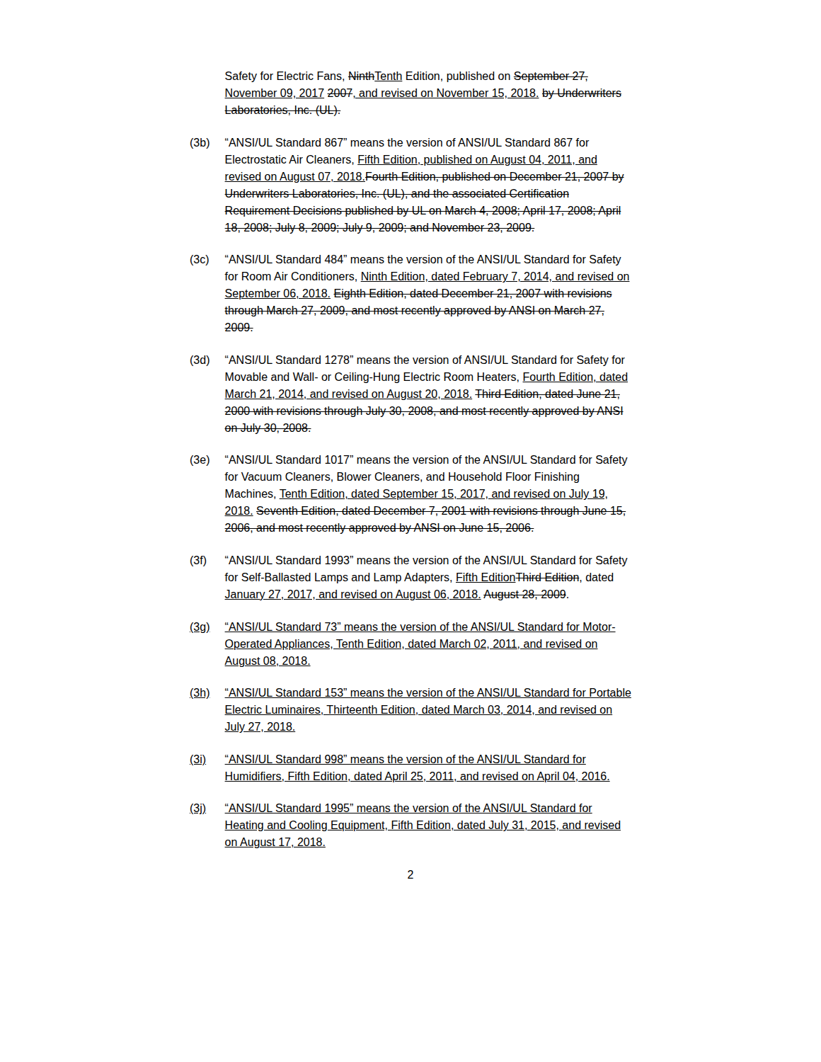Safety for Electric Fans, Ninth Tenth Edition, published on September 27, November 09, 2017 2007, and revised on November 15, 2018. by Underwriters Laboratories, Inc. (UL).
(3b)
“ANSI/UL Standard 867” means the version of ANSI/UL Standard 867 for Electrostatic Air Cleaners, Fifth Edition, published on August 04, 2011, and revised on August 07, 2018. Fourth Edition, published on December 21, 2007 by Underwriters Laboratories, Inc. (UL), and the associated Certification Requirement Decisions published by UL on March 4, 2008; April 17, 2008; April 18, 2008; July 8, 2009; July 9, 2009; and November 23, 2009.
(3c)
“ANSI/UL Standard 484” means the version of the ANSI/UL Standard for Safety for Room Air Conditioners, Ninth Edition, dated February 7, 2014, and revised on September 06, 2018. Eighth Edition, dated December 21, 2007 with revisions through March 27, 2009, and most recently approved by ANSI on March 27, 2009.
(3d)
“ANSI/UL Standard 1278” means the version of ANSI/UL Standard for Safety for Movable and Wall- or Ceiling-Hung Electric Room Heaters, Fourth Edition, dated March 21, 2014, and revised on August 20, 2018. Third Edition, dated June 21, 2000 with revisions through July 30, 2008, and most recently approved by ANSI on July 30, 2008.
(3e)
“ANSI/UL Standard 1017” means the version of the ANSI/UL Standard for Safety for Vacuum Cleaners, Blower Cleaners, and Household Floor Finishing Machines, Tenth Edition, dated September 15, 2017, and revised on July 19, 2018. Seventh Edition, dated December 7, 2001 with revisions through June 15, 2006, and most recently approved by ANSI on June 15, 2006.
(3f)
“ANSI/UL Standard 1993” means the version of the ANSI/UL Standard for Safety for Self-Ballasted Lamps and Lamp Adapters, Fifth Edition Third Edition, dated January 27, 2017, and revised on August 06, 2018. August 28, 2009.
(3g)
“ANSI/UL Standard 73” means the version of the ANSI/UL Standard for Motor-Operated Appliances, Tenth Edition, dated March 02, 2011, and revised on August 08, 2018.
(3h)
“ANSI/UL Standard 153” means the version of the ANSI/UL Standard for Portable Electric Luminaires, Thirteenth Edition, dated March 03, 2014, and revised on July 27, 2018.
(3i)
“ANSI/UL Standard 998” means the version of the ANSI/UL Standard for Humidifiers, Fifth Edition, dated April 25, 2011, and revised on April 04, 2016.
(3j)
“ANSI/UL Standard 1995” means the version of the ANSI/UL Standard for Heating and Cooling Equipment, Fifth Edition, dated July 31, 2015, and revised on August 17, 2018.
2